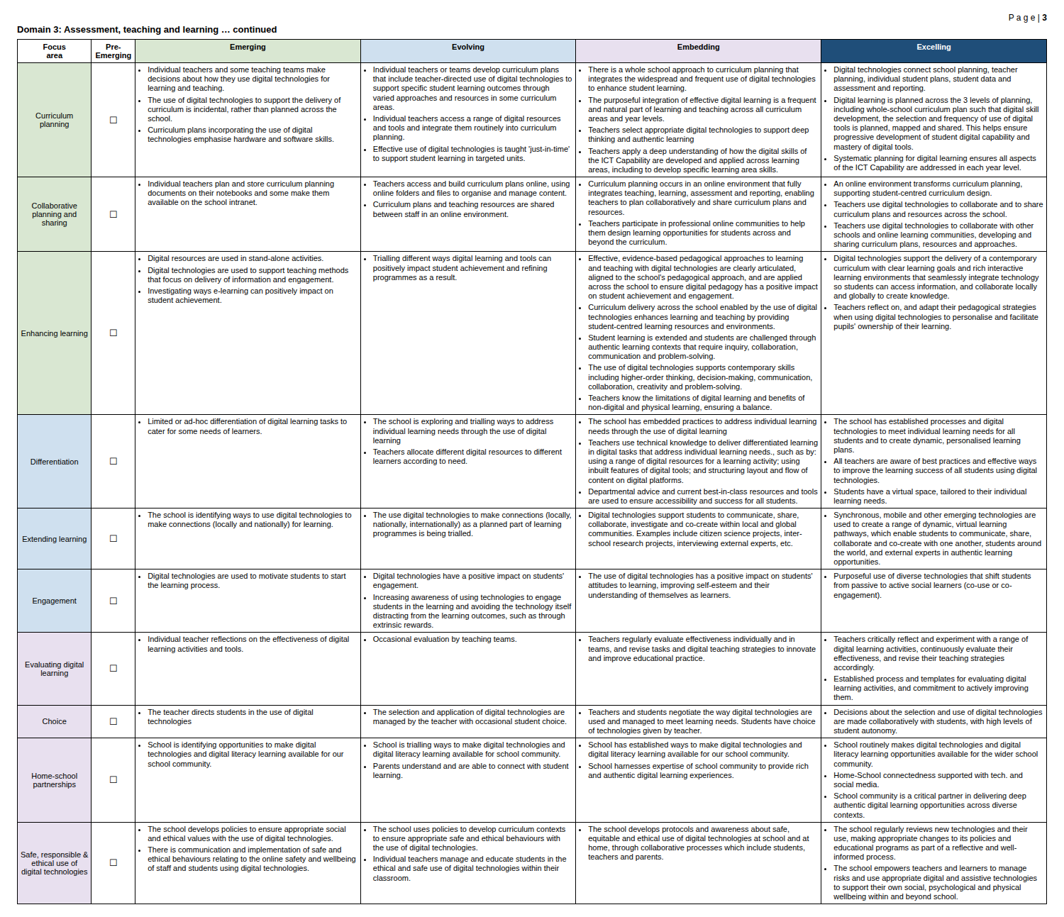P a g e | 3
Domain 3: Assessment, teaching and learning … continued
| Focus area | Pre- Emerging | Emerging | Evolving | Embedding | Excelling |
| --- | --- | --- | --- | --- | --- |
| Curriculum planning | ☐ | Individual teachers and some teaching teams make decisions about how they use digital technologies for learning and teaching. The use of digital technologies to support the delivery of curriculum is incidental, rather than planned across the school. Curriculum plans incorporating the use of digital technologies emphasise hardware and software skills. | Individual teachers or teams develop curriculum plans that include teacher-directed use of digital technologies to support specific student learning outcomes through varied approaches and resources in some curriculum areas. Individual teachers access a range of digital resources and tools and integrate them routinely into curriculum planning. Effective use of digital technologies is taught 'just-in-time' to support student learning in targeted units. | There is a whole school approach to curriculum planning that integrates the widespread and frequent use of digital technologies to enhance student learning. The purposeful integration of effective digital learning is a frequent and natural part of learning and teaching across all curriculum areas and year levels. Teachers select appropriate digital technologies to support deep thinking and authentic learning Teachers apply a deep understanding of how the digital skills of the ICT Capability are developed and applied across learning areas, including to develop specific learning area skills. | Digital technologies connect school planning, teacher planning, individual student plans, student data and assessment and reporting. Digital learning is planned across the 3 levels of planning, including whole-school curriculum plan such that digital skill development, the selection and frequency of use of digital tools is planned, mapped and shared. This helps ensure progressive development of student digital capability and mastery of digital tools. Systematic planning for digital learning ensures all aspects of the ICT Capability are addressed in each year level. |
| Collaborative planning and sharing | ☐ | Individual teachers plan and store curriculum planning documents on their notebooks and some make them available on the school intranet. | Teachers access and build curriculum plans online, using online folders and files to organise and manage content. Curriculum plans and teaching resources are shared between staff in an online environment. | Curriculum planning occurs in an online environment that fully integrates teaching, learning, assessment and reporting, enabling teachers to plan collaboratively and share curriculum plans and resources. Teachers participate in professional online communities to help them design learning opportunities for students across and beyond the curriculum. | An online environment transforms curriculum planning, supporting student-centred curriculum design. Teachers use digital technologies to collaborate and to share curriculum plans and resources across the school. Teachers use digital technologies to collaborate with other schools and online learning communities, developing and sharing curriculum plans, resources and approaches. |
| Enhancing learning | ☐ | Digital resources are used in stand-alone activities. Digital technologies are used to support teaching methods that focus on delivery of information and engagement. Investigating ways e-learning can positively impact on student achievement. | Trialling different ways digital learning and tools can positively impact student achievement and refining programmes as a result. | Effective, evidence-based pedagogical approaches to learning and teaching with digital technologies are clearly articulated, aligned to the school's pedagogical approach, and are applied across the school to ensure digital pedagogy has a positive impact on student achievement and engagement. Curriculum delivery across the school enabled by the use of digital technologies enhances learning and teaching by providing student-centred learning resources and environments. Student learning is extended and students are challenged through authentic learning contexts that require inquiry, collaboration, communication and problem-solving. The use of digital technologies supports contemporary skills including higher-order thinking, decision-making, communication, collaboration, creativity and problem-solving. Teachers know the limitations of digital learning and benefits of non-digital and physical learning, ensuring a balance. | Digital technologies support the delivery of a contemporary curriculum with clear learning goals and rich interactive learning environments that seamlessly integrate technology so students can access information, and collaborate locally and globally to create knowledge. Teachers reflect on, and adapt their pedagogical strategies when using digital technologies to personalise and facilitate pupils' ownership of their learning. |
| Differentiation | ☐ | Limited or ad-hoc differentiation of digital learning tasks to cater for some needs of learners. | The school is exploring and trialling ways to address individual learning needs through the use of digital learning Teachers allocate different digital resources to different learners according to need. | The school has embedded practices to address individual learning needs through the use of digital learning Teachers use technical knowledge to deliver differentiated learning in digital tasks that address individual learning needs., such as by: using a range of digital resources for a learning activity; using inbuilt features of digital tools; and structuring layout and flow of content on digital platforms. Departmental advice and current best-in-class resources and tools are used to ensure accessibility and success for all students. | The school has established processes and digital technologies to meet individual learning needs for all students and to create dynamic, personalised learning plans. All teachers are aware of best practices and effective ways to improve the learning success of all students using digital technologies. Students have a virtual space, tailored to their individual learning needs. |
| Extending learning | ☐ | The school is identifying ways to use digital technologies to make connections (locally and nationally) for learning. | The use digital technologies to make connections (locally, nationally, internationally) as a planned part of learning programmes is being trialled. | Digital technologies support students to communicate, share, collaborate, investigate and co-create within local and global communities. Examples include citizen science projects, inter-school research projects, interviewing external experts, etc. | Synchronous, mobile and other emerging technologies are used to create a range of dynamic, virtual learning pathways, which enable students to communicate, share, collaborate and co-create with one another, students around the world, and external experts in authentic learning opportunities. |
| Engagement | ☐ | Digital technologies are used to motivate students to start the learning process. | Digital technologies have a positive impact on students' engagement. Increasing awareness of using technologies to engage students in the learning and avoiding the technology itself distracting from the learning outcomes, such as through extrinsic rewards. | The use of digital technologies has a positive impact on students' attitudes to learning, improving self-esteem and their understanding of themselves as learners. | Purposeful use of diverse technologies that shift students from passive to active social learners (co-use or co-engagement). |
| Evaluating digital learning | ☐ | Individual teacher reflections on the effectiveness of digital learning activities and tools. | Occasional evaluation by teaching teams. | Teachers regularly evaluate effectiveness individually and in teams, and revise tasks and digital teaching strategies to innovate and improve educational practice. | Teachers critically reflect and experiment with a range of digital learning activities, continuously evaluate their effectiveness, and revise their teaching strategies accordingly. Established process and templates for evaluating digital learning activities, and commitment to actively improving them. |
| Choice | ☐ | The teacher directs students in the use of digital technologies | The selection and application of digital technologies are managed by the teacher with occasional student choice. | Teachers and students negotiate the way digital technologies are used and managed to meet learning needs. Students have choice of technologies given by teacher. | Decisions about the selection and use of digital technologies are made collaboratively with students, with high levels of student autonomy. |
| Home-school partnerships | ☐ | School is identifying opportunities to make digital technologies and digital literacy learning available for our school community. | School is trialling ways to make digital technologies and digital literacy learning available for school community. Parents understand and are able to connect with student learning. | School has established ways to make digital technologies and digital literacy learning available for our school community. School harnesses expertise of school community to provide rich and authentic digital learning experiences. | School routinely makes digital technologies and digital literacy learning opportunities available for the wider school community. Home-School connectedness supported with tech. and social media. School community is a critical partner in delivering deep authentic digital learning opportunities across diverse contexts. |
| Safe, responsible & ethical use of digital technologies | ☐ | The school develops policies to ensure appropriate social and ethical values with the use of digital technologies. There is communication and implementation of safe and ethical behaviours relating to the online safety and wellbeing of staff and students using digital technologies. | The school uses policies to develop curriculum contexts to ensure appropriate safe and ethical behaviours with the use of digital technologies. Individual teachers manage and educate students in the ethical and safe use of digital technologies within their classroom. | The school develops protocols and awareness about safe, equitable and ethical use of digital technologies at school and at home, through collaborative processes which include students, teachers and parents. | The school regularly reviews new technologies and their use, making appropriate changes to its policies and educational programs as part of a reflective and well-informed process. The school empowers teachers and learners to manage risks and use appropriate digital and assistive technologies to support their own social, psychological and physical wellbeing within and beyond school. |